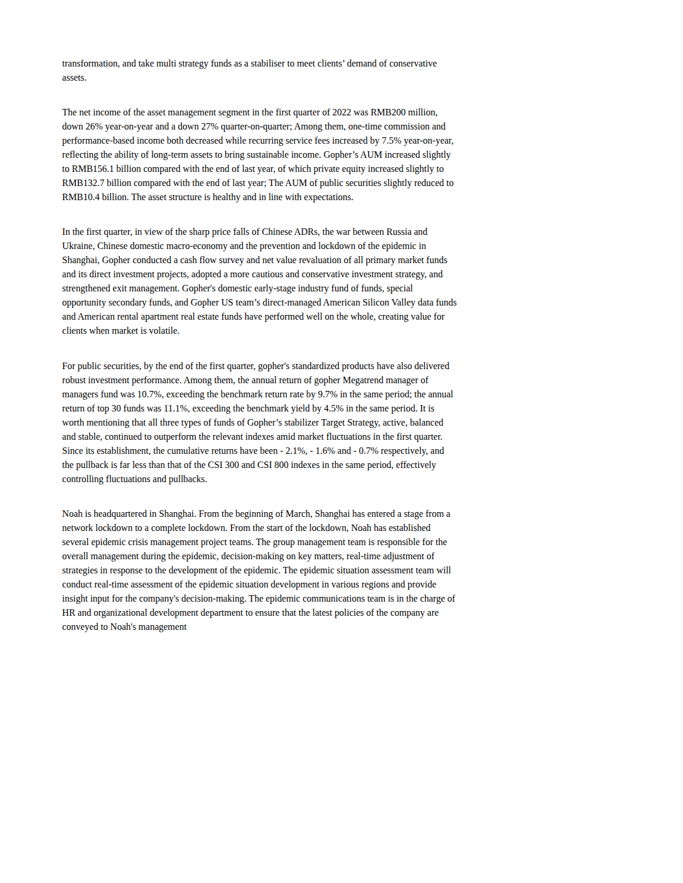transformation, and take multi strategy funds as a stabiliser to meet clients’ demand of conservative assets.
The net income of the asset management segment in the first quarter of 2022 was RMB200 million, down 26% year-on-year and a down 27% quarter-on-quarter; Among them, one-time commission and performance-based income both decreased while recurring service fees increased by 7.5% year-on-year, reflecting the ability of long-term assets to bring sustainable income. Gopher’s AUM increased slightly to RMB156.1 billion compared with the end of last year, of which private equity increased slightly to RMB132.7 billion compared with the end of last year; The AUM of public securities slightly reduced to RMB10.4 billion. The asset structure is healthy and in line with expectations.
In the first quarter, in view of the sharp price falls of Chinese ADRs, the war between Russia and Ukraine, Chinese domestic macro-economy and the prevention and lockdown of the epidemic in Shanghai, Gopher conducted a cash flow survey and net value revaluation of all primary market funds and its direct investment projects, adopted a more cautious and conservative investment strategy, and strengthened exit management. Gopher's domestic early-stage industry fund of funds, special opportunity secondary funds, and Gopher US team’s direct-managed American Silicon Valley data funds and American rental apartment real estate funds have performed well on the whole, creating value for clients when market is volatile.
For public securities, by the end of the first quarter, gopher's standardized products have also delivered robust investment performance. Among them, the annual return of gopher Megatrend manager of managers fund was 10.7%, exceeding the benchmark return rate by 9.7% in the same period; the annual return of top 30 funds was 11.1%, exceeding the benchmark yield by 4.5% in the same period. It is worth mentioning that all three types of funds of Gopher’s stabilizer Target Strategy, active, balanced and stable, continued to outperform the relevant indexes amid market fluctuations in the first quarter. Since its establishment, the cumulative returns have been - 2.1%, - 1.6% and - 0.7% respectively, and the pullback is far less than that of the CSI 300 and CSI 800 indexes in the same period, effectively controlling fluctuations and pullbacks.
Noah is headquartered in Shanghai. From the beginning of March, Shanghai has entered a stage from a network lockdown to a complete lockdown. From the start of the lockdown, Noah has established several epidemic crisis management project teams. The group management team is responsible for the overall management during the epidemic, decision-making on key matters, real-time adjustment of strategies in response to the development of the epidemic. The epidemic situation assessment team will conduct real-time assessment of the epidemic situation development in various regions and provide insight input for the company's decision-making. The epidemic communications team is in the charge of HR and organizational development department to ensure that the latest policies of the company are conveyed to Noah's management